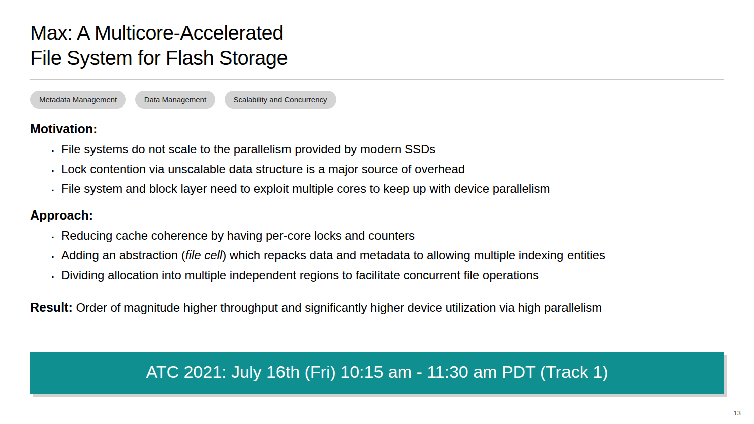Max: A Multicore-Accelerated
File System for Flash Storage
Metadata Management Data Management Scalability and Concurrency
Motivation:
File systems do not scale to the parallelism provided by modern SSDs
Lock contention via unscalable data structure is a major source of overhead
File system and block layer need to exploit multiple cores to keep up with device parallelism
Approach:
Reducing cache coherence by having per-core locks and counters
Adding an abstraction (file cell) which repacks data and metadata to allowing multiple indexing entities
Dividing allocation into multiple independent regions to facilitate concurrent file operations
Result: Order of magnitude higher throughput and significantly higher device utilization via high parallelism
ATC 2021: July 16th (Fri) 10:15 am - 11:30 am PDT (Track 1)
13